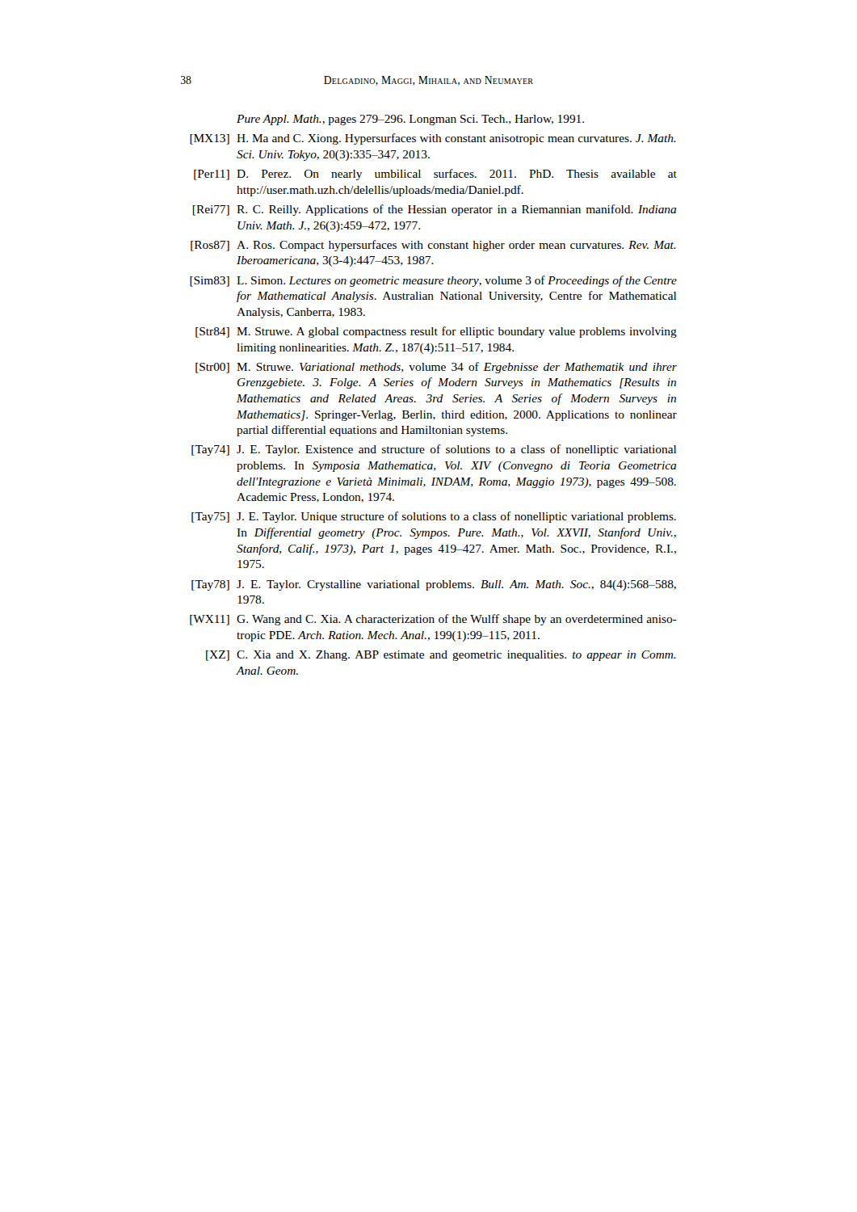38 Delgadino, Maggi, Mihaila, and Neumayer
Pure Appl. Math., pages 279–296. Longman Sci. Tech., Harlow, 1991.
[MX13] H. Ma and C. Xiong. Hypersurfaces with constant anisotropic mean curvatures. J. Math. Sci. Univ. Tokyo, 20(3):335–347, 2013.
[Per11] D. Perez. On nearly umbilical surfaces. 2011. PhD. Thesis available at http://user.math.uzh.ch/delellis/uploads/media/Daniel.pdf.
[Rei77] R. C. Reilly. Applications of the Hessian operator in a Riemannian manifold. Indiana Univ. Math. J., 26(3):459–472, 1977.
[Ros87] A. Ros. Compact hypersurfaces with constant higher order mean curvatures. Rev. Mat. Iberoamericana, 3(3-4):447–453, 1987.
[Sim83] L. Simon. Lectures on geometric measure theory, volume 3 of Proceedings of the Centre for Mathematical Analysis. Australian National University, Centre for Mathematical Analysis, Canberra, 1983.
[Str84] M. Struwe. A global compactness result for elliptic boundary value problems involving limiting nonlinearities. Math. Z., 187(4):511–517, 1984.
[Str00] M. Struwe. Variational methods, volume 34 of Ergebnisse der Mathematik und ihrer Grenzgebiete. 3. Folge. A Series of Modern Surveys in Mathematics [Results in Mathematics and Related Areas. 3rd Series. A Series of Modern Surveys in Mathematics]. Springer-Verlag, Berlin, third edition, 2000. Applications to nonlinear partial differential equations and Hamiltonian systems.
[Tay74] J. E. Taylor. Existence and structure of solutions to a class of nonelliptic variational problems. In Symposia Mathematica, Vol. XIV (Convegno di Teoria Geometrica dell'Integrazione e Varietà Minimali, INDAM, Roma, Maggio 1973), pages 499–508. Academic Press, London, 1974.
[Tay75] J. E. Taylor. Unique structure of solutions to a class of nonelliptic variational problems. In Differential geometry (Proc. Sympos. Pure. Math., Vol. XXVII, Stanford Univ., Stanford, Calif., 1973), Part 1, pages 419–427. Amer. Math. Soc., Providence, R.I., 1975.
[Tay78] J. E. Taylor. Crystalline variational problems. Bull. Am. Math. Soc., 84(4):568–588, 1978.
[WX11] G. Wang and C. Xia. A characterization of the Wulff shape by an overdetermined anisotropic PDE. Arch. Ration. Mech. Anal., 199(1):99–115, 2011.
[XZ] C. Xia and X. Zhang. ABP estimate and geometric inequalities. to appear in Comm. Anal. Geom.